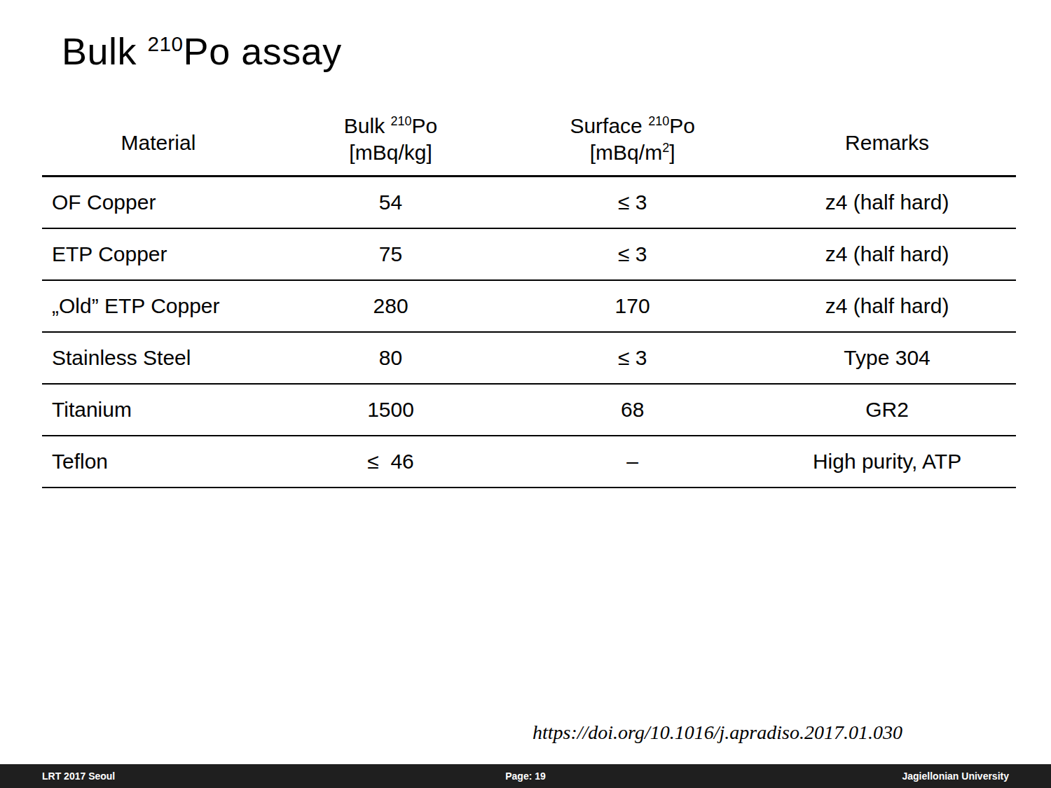Bulk 210Po assay
| Material | Bulk 210 Po [mBq/kg] | Surface 210 Po [mBq/m 2 ] | Remarks |
| --- | --- | --- | --- |
| OF Copper | 54 | ≤ 3 | z4 (half hard) |
| ETP Copper | 75 | ≤ 3 | z4 (half hard) |
| „Old” ETP Copper | 280 | 170 | z4 (half hard) |
| Stainless Steel | 80 | ≤ 3 | Type 304 |
| Titanium | 1500 | 68 | GR2 |
| Teflon | ≤ 46 | – | High purity, ATP |
https://doi.org/10.1016/j.apradiso.2017.01.030
LRT 2017 Seoul Page: 19 Jagiellonian University